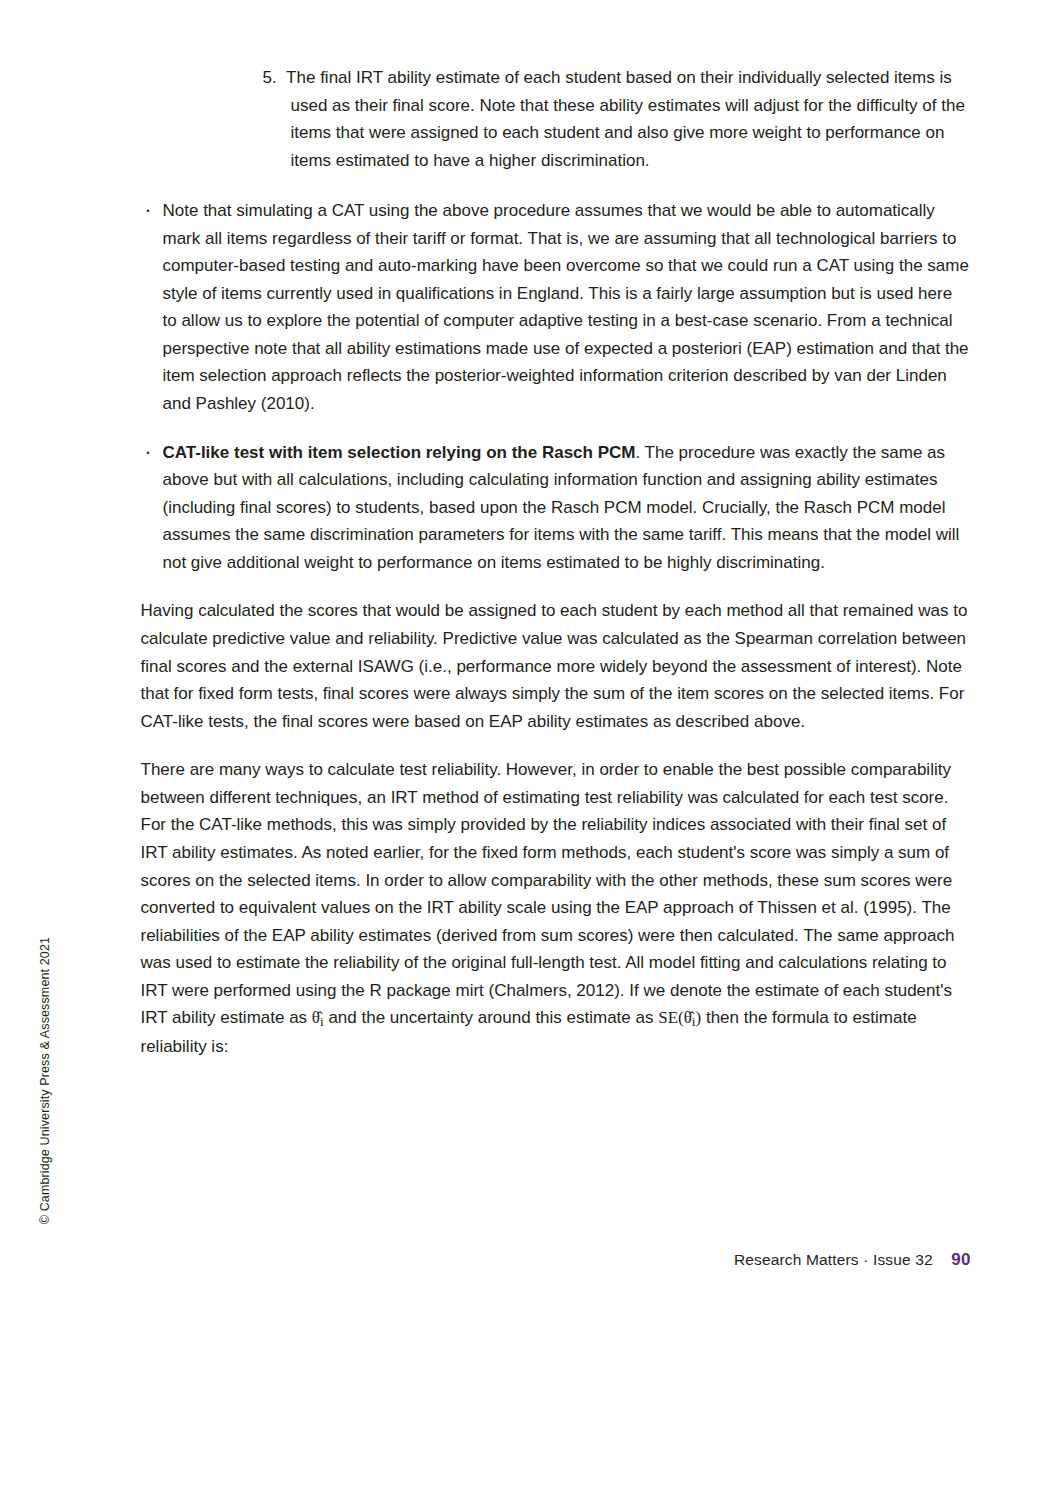© Cambridge University Press & Assessment 2021
5. The final IRT ability estimate of each student based on their individually selected items is used as their final score. Note that these ability estimates will adjust for the difficulty of the items that were assigned to each student and also give more weight to performance on items estimated to have a higher discrimination.
Note that simulating a CAT using the above procedure assumes that we would be able to automatically mark all items regardless of their tariff or format. That is, we are assuming that all technological barriers to computer-based testing and auto-marking have been overcome so that we could run a CAT using the same style of items currently used in qualifications in England. This is a fairly large assumption but is used here to allow us to explore the potential of computer adaptive testing in a best-case scenario. From a technical perspective note that all ability estimations made use of expected a posteriori (EAP) estimation and that the item selection approach reflects the posterior-weighted information criterion described by van der Linden and Pashley (2010).
CAT-like test with item selection relying on the Rasch PCM. The procedure was exactly the same as above but with all calculations, including calculating information function and assigning ability estimates (including final scores) to students, based upon the Rasch PCM model. Crucially, the Rasch PCM model assumes the same discrimination parameters for items with the same tariff. This means that the model will not give additional weight to performance on items estimated to be highly discriminating.
Having calculated the scores that would be assigned to each student by each method all that remained was to calculate predictive value and reliability. Predictive value was calculated as the Spearman correlation between final scores and the external ISAWG (i.e., performance more widely beyond the assessment of interest). Note that for fixed form tests, final scores were always simply the sum of the item scores on the selected items. For CAT-like tests, the final scores were based on EAP ability estimates as described above.
There are many ways to calculate test reliability. However, in order to enable the best possible comparability between different techniques, an IRT method of estimating test reliability was calculated for each test score. For the CAT-like methods, this was simply provided by the reliability indices associated with their final set of IRT ability estimates. As noted earlier, for the fixed form methods, each student's score was simply a sum of scores on the selected items. In order to allow comparability with the other methods, these sum scores were converted to equivalent values on the IRT ability scale using the EAP approach of Thissen et al. (1995). The reliabilities of the EAP ability estimates (derived from sum scores) were then calculated. The same approach was used to estimate the reliability of the original full-length test. All model fitting and calculations relating to IRT were performed using the R package mirt (Chalmers, 2012). If we denote the estimate of each student's IRT ability estimate as θ̂i and the uncertainty around this estimate as SE(θ̂i) then the formula to estimate reliability is:
Research Matters · Issue 32 90